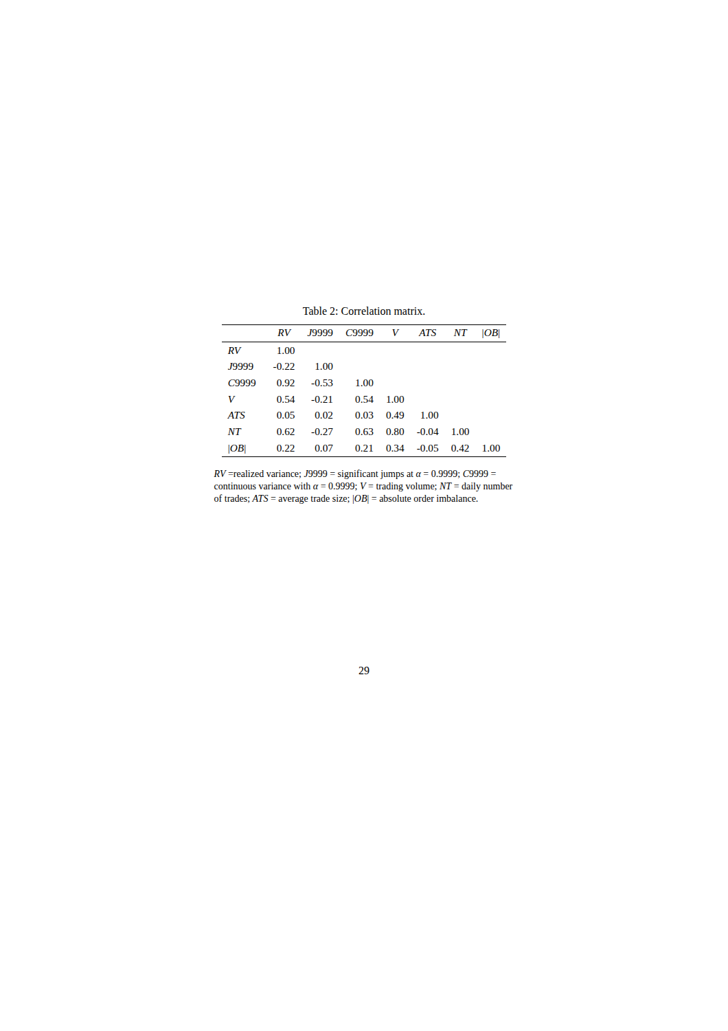Table 2: Correlation matrix.
| | RV | J 9999 | C 9999 | V | ATS | NT | / OB / |
| --- | --- | --- | --- | --- | --- | --- | --- |
| RV | 1.00 | | | | | | |
| J 9999 | -0.22 | 1.00 | | | | | |
| C 9999 | 0.92 | -0.53 | 1.00 | | | | |
| V | 0.54 | -0.21 | 0.54 | 1.00 | | | |
| ATS | 0.05 | 0.02 | 0.03 | 0.49 | 1.00 | | |
| NT | 0.62 | -0.27 | 0.63 | 0.80 | -0.04 | 1.00 | |
| / OB / | 0.22 | 0.07 | 0.21 | 0.34 | -0.05 | 0.42 | 1.00 |
RV =realized variance; J9999 = significant jumps at α = 0.9999; C9999 = continuous variance with α = 0.9999; V = trading volume; NT = daily number of trades; ATS = average trade size; |OB| = absolute order imbalance.
29